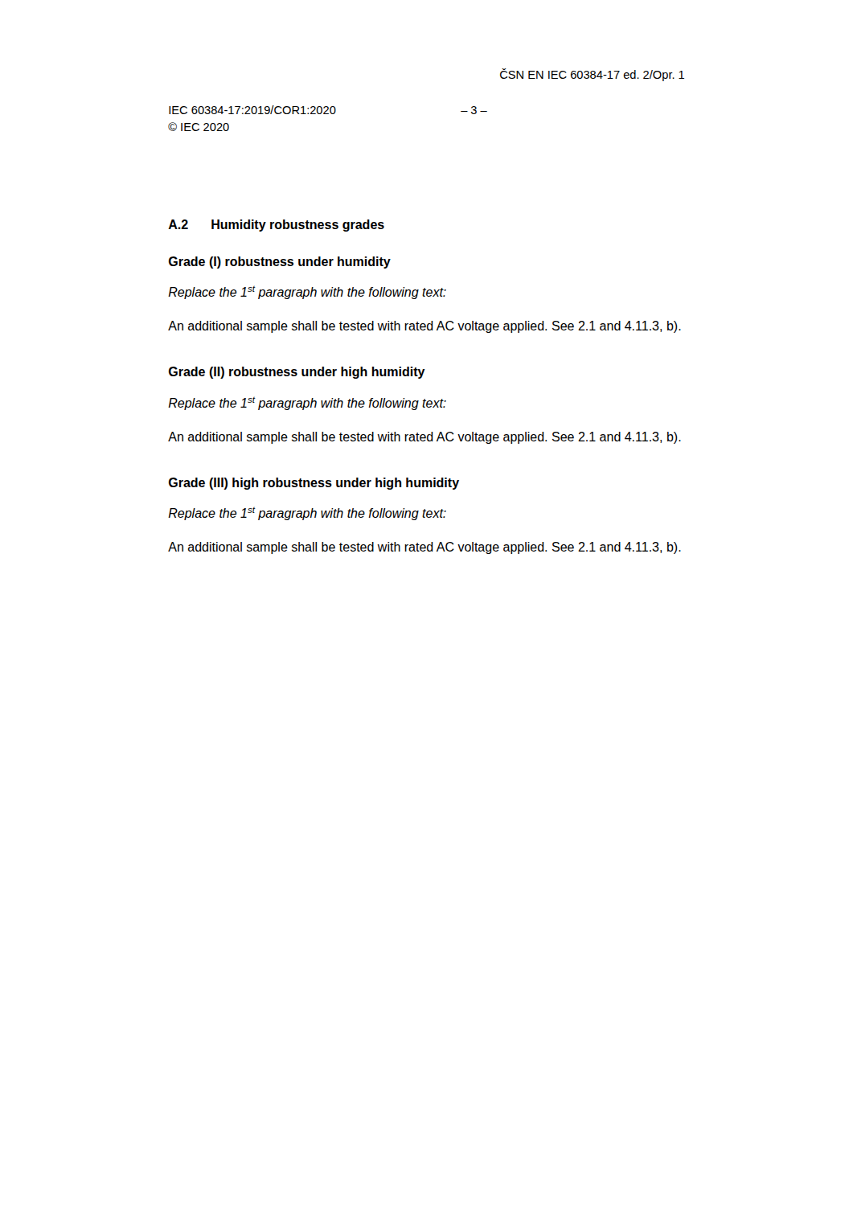ČSN EN IEC 60384-17 ed. 2/Opr. 1
IEC 60384-17:2019/COR1:2020 © IEC 2020
– 3 –
A.2 Humidity robustness grades
Grade (I) robustness under humidity
Replace the 1st paragraph with the following text:
An additional sample shall be tested with rated AC voltage applied. See 2.1 and 4.11.3, b).
Grade (II) robustness under high humidity
Replace the 1st paragraph with the following text:
An additional sample shall be tested with rated AC voltage applied. See 2.1 and 4.11.3, b).
Grade (III) high robustness under high humidity
Replace the 1st paragraph with the following text:
An additional sample shall be tested with rated AC voltage applied. See 2.1 and 4.11.3, b).